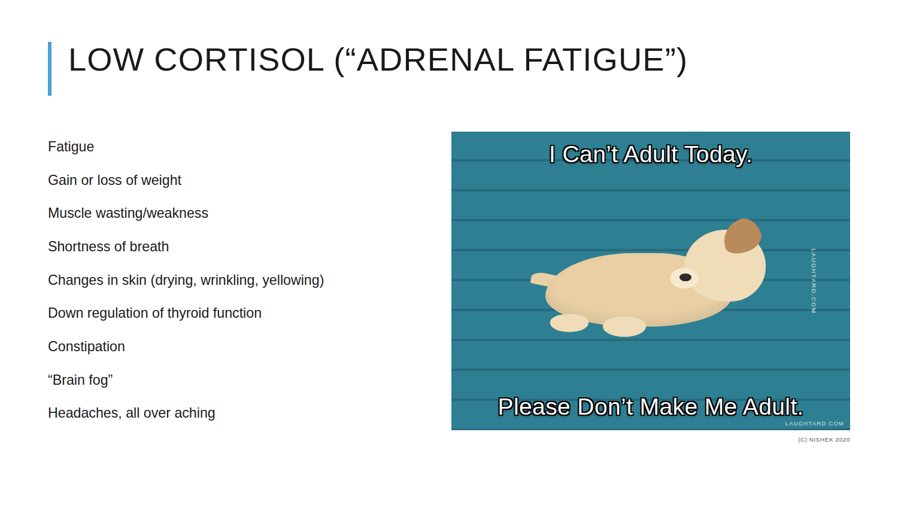Low Cortisol (“Adrenal Fatigue”)
Fatigue
Gain or loss of weight
Muscle wasting/weakness
Shortness of breath
Changes in skin (drying, wrinkling, yellowing)
Down regulation of thyroid function
Constipation
“Brain fog”
Headaches, all over aching
I Can’t Adult Today.
Please Don’t Make Me Adult.
LAUGHTARD.COM LAUGHTARD.COM
(C) NISHEK 2020